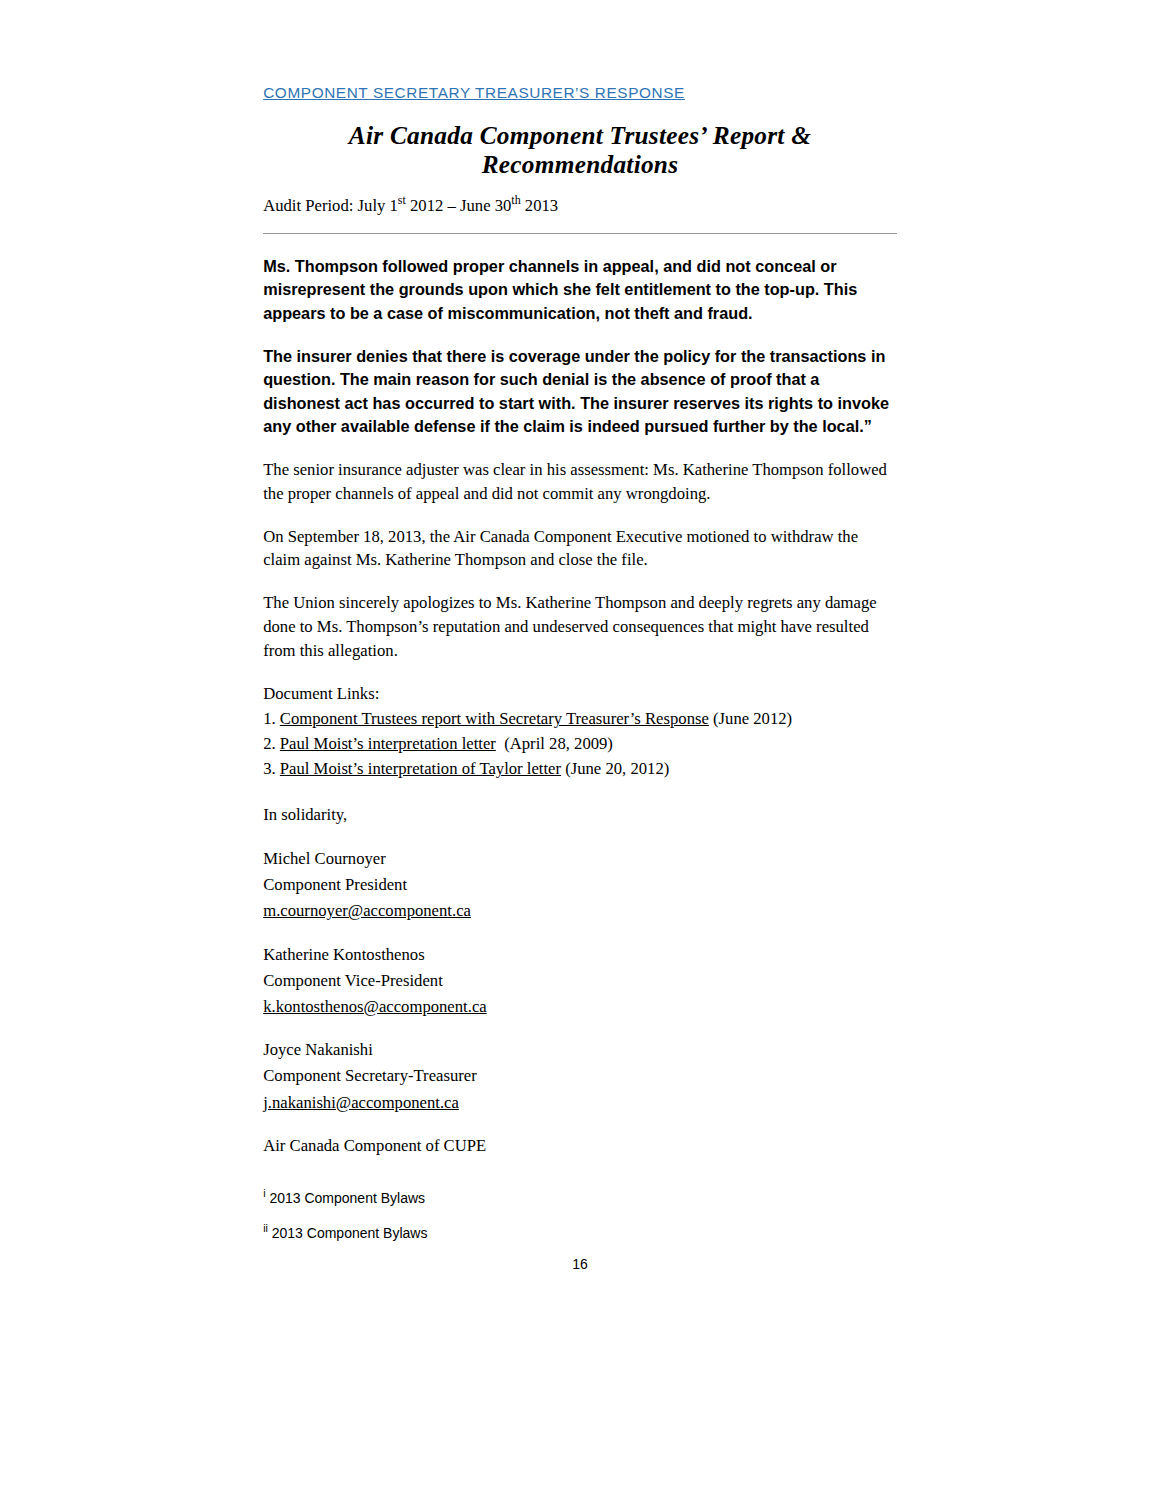Component Secretary Treasurer’s Response
Air Canada Component Trustees’ Report & Recommendations
Audit Period: July 1st 2012 – June 30th 2013
Ms. Thompson followed proper channels in appeal, and did not conceal or misrepresent the grounds upon which she felt entitlement to the top-up. This appears to be a case of miscommunication, not theft and fraud.
The insurer denies that there is coverage under the policy for the transactions in question. The main reason for such denial is the absence of proof that a dishonest act has occurred to start with. The insurer reserves its rights to invoke any other available defense if the claim is indeed pursued further by the local.”
The senior insurance adjuster was clear in his assessment: Ms. Katherine Thompson followed the proper channels of appeal and did not commit any wrongdoing.
On September 18, 2013, the Air Canada Component Executive motioned to withdraw the claim against Ms. Katherine Thompson and close the file.
The Union sincerely apologizes to Ms. Katherine Thompson and deeply regrets any damage done to Ms. Thompson’s reputation and undeserved consequences that might have resulted from this allegation.
Document Links:
1. Component Trustees report with Secretary Treasurer’s Response (June 2012)
2. Paul Moist’s interpretation letter (April 28, 2009)
3. Paul Moist’s interpretation of Taylor letter (June 20, 2012)
In solidarity,
Michel Cournoyer
Component President
m.cournoyer@accomponent.ca
Katherine Kontosthenos
Component Vice-President
k.kontosthenos@accomponent.ca
Joyce Nakanishi
Component Secretary-Treasurer
j.nakanishi@accomponent.ca
Air Canada Component of CUPE
i2013 Component Bylaws
ii2013 Component Bylaws
16